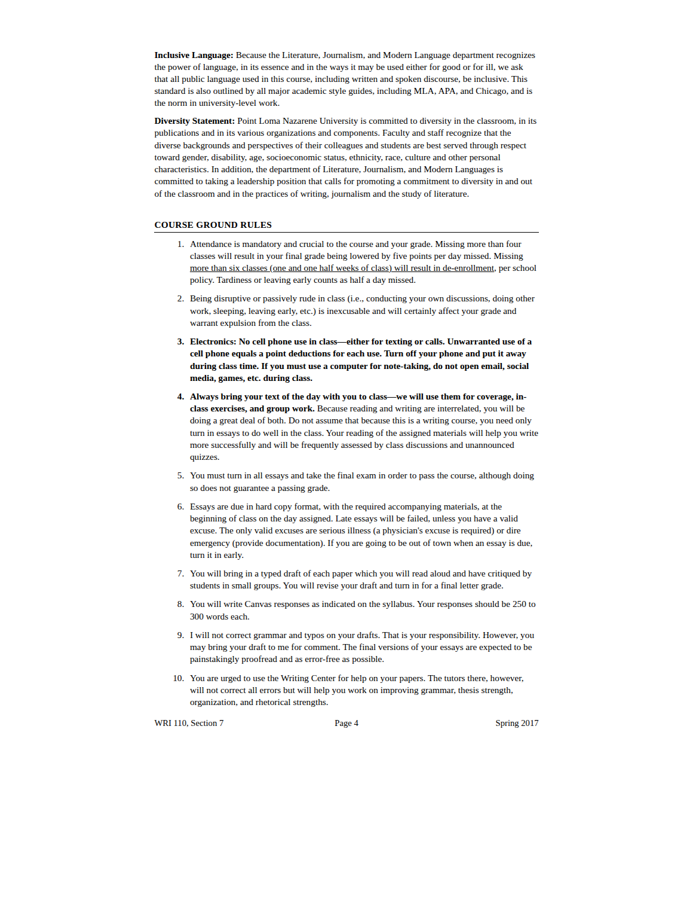Inclusive Language: Because the Literature, Journalism, and Modern Language department recognizes the power of language, in its essence and in the ways it may be used either for good or for ill, we ask that all public language used in this course, including written and spoken discourse, be inclusive. This standard is also outlined by all major academic style guides, including MLA, APA, and Chicago, and is the norm in university-level work.
Diversity Statement: Point Loma Nazarene University is committed to diversity in the classroom, in its publications and in its various organizations and components. Faculty and staff recognize that the diverse backgrounds and perspectives of their colleagues and students are best served through respect toward gender, disability, age, socioeconomic status, ethnicity, race, culture and other personal characteristics. In addition, the department of Literature, Journalism, and Modern Languages is committed to taking a leadership position that calls for promoting a commitment to diversity in and out of the classroom and in the practices of writing, journalism and the study of literature.
COURSE GROUND RULES
Attendance is mandatory and crucial to the course and your grade. Missing more than four classes will result in your final grade being lowered by five points per day missed. Missing more than six classes (one and one half weeks of class) will result in de-enrollment, per school policy. Tardiness or leaving early counts as half a day missed.
Being disruptive or passively rude in class (i.e., conducting your own discussions, doing other work, sleeping, leaving early, etc.) is inexcusable and will certainly affect your grade and warrant expulsion from the class.
Electronics: No cell phone use in class—either for texting or calls. Unwarranted use of a cell phone equals a point deductions for each use. Turn off your phone and put it away during class time. If you must use a computer for note-taking, do not open email, social media, games, etc. during class.
Always bring your text of the day with you to class—we will use them for coverage, in-class exercises, and group work. Because reading and writing are interrelated, you will be doing a great deal of both. Do not assume that because this is a writing course, you need only turn in essays to do well in the class. Your reading of the assigned materials will help you write more successfully and will be frequently assessed by class discussions and unannounced quizzes.
You must turn in all essays and take the final exam in order to pass the course, although doing so does not guarantee a passing grade.
Essays are due in hard copy format, with the required accompanying materials, at the beginning of class on the day assigned. Late essays will be failed, unless you have a valid excuse. The only valid excuses are serious illness (a physician's excuse is required) or dire emergency (provide documentation). If you are going to be out of town when an essay is due, turn it in early.
You will bring in a typed draft of each paper which you will read aloud and have critiqued by students in small groups. You will revise your draft and turn in for a final letter grade.
You will write Canvas responses as indicated on the syllabus. Your responses should be 250 to 300 words each.
I will not correct grammar and typos on your drafts. That is your responsibility. However, you may bring your draft to me for comment. The final versions of your essays are expected to be painstakingly proofread and as error-free as possible.
You are urged to use the Writing Center for help on your papers. The tutors there, however, will not correct all errors but will help you work on improving grammar, thesis strength, organization, and rhetorical strengths.
WRI 110, Section 7 Page 4 Spring 2017